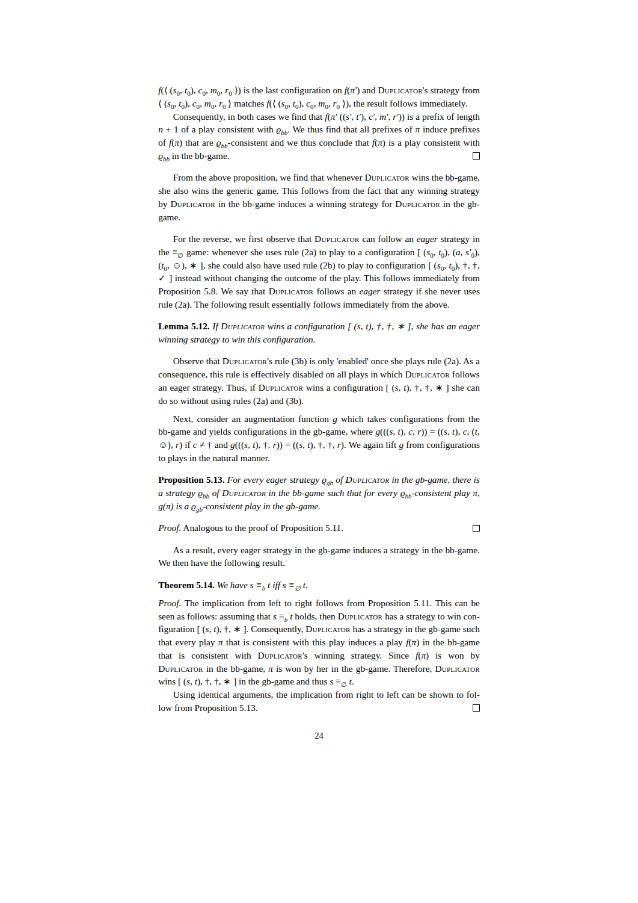f(⟨ (s0, t0), c0, m0, r0 ⟩) is the last configuration on f(π′) and Duplicator's strategy from ⟨ (s0, t0), c0, m0, r0 ⟩ matches f(⟨ (s0, t0), c0, m0, r0 ⟩), the result follows immediately.
Consequently, in both cases we find that f(π′ ((s′, t′), c′, m′, r′)) is a prefix of length n + 1 of a play consistent with ϱbb. We thus find that all prefixes of π induce prefixes of f(π) that are ϱbb-consistent and we thus conclude that f(π) is a play consistent with ϱbb in the bb-game.
From the above proposition, we find that whenever Duplicator wins the bb-game, she also wins the generic game. This follows from the fact that any winning strategy by Duplicator in the bb-game induces a winning strategy for Duplicator in the gb-game.
For the reverse, we first observe that Duplicator can follow an eager strategy in the ≡∅ game: whenever she uses rule (2a) to play to a configuration [ (s0, t0), (a, s′0), (t0, ☺), ∗ ], she could also have used rule (2b) to play to configuration [ (s0, t0), †, †, ✓ ] instead without changing the outcome of the play. This follows immediately from Proposition 5.8. We say that Duplicator follows an eager strategy if she never uses rule (2a). The following result essentially follows immediately from the above.
Lemma 5.12. If Duplicator wins a configuration [ (s, t), †, †, ∗ ], she has an eager winning strategy to win this configuration.
Observe that Duplicator's rule (3b) is only 'enabled' once she plays rule (2a). As a consequence, this rule is effectively disabled on all plays in which Duplicator follows an eager strategy. Thus, if Duplicator wins a configuration [ (s, t), †, †, ∗ ] she can do so without using rules (2a) and (3b).
Next, consider an augmentation function g which takes configurations from the bb-game and yields configurations in the gb-game, where g(((s, t), c, r)) = ((s, t), c, (t, ☺), r) if c ≠ † and g(((s, t), †, r)) = ((s, t), †, †, r). We again lift g from configurations to plays in the natural manner.
Proposition 5.13. For every eager strategy ϱgb of Duplicator in the gb-game, there is a strategy ϱbb of Duplicator in the bb-game such that for every ϱbb-consistent play π, g(π) is a ϱgb-consistent play in the gb-game.
Proof. Analogous to the proof of Proposition 5.11.
As a result, every eager strategy in the gb-game induces a strategy in the bb-game. We then have the following result.
Theorem 5.14. We have s ≡b t iff s ≡∅ t.
Proof. The implication from left to right follows from Proposition 5.11. This can be seen as follows: assuming that s ≡b t holds, then Duplicator has a strategy to win configuration [ (s, t), †, ∗ ]. Consequently, Duplicator has a strategy in the gb-game such that every play π that is consistent with this play induces a play f(π) in the bb-game that is consistent with Duplicator's winning strategy. Since f(π) is won by Duplicator in the bb-game, π is won by her in the gb-game. Therefore, Duplicator wins [ (s, t), †, †, ∗ ] in the gb-game and thus s ≡∅ t.
Using identical arguments, the implication from right to left can be shown to follow from Proposition 5.13.
24